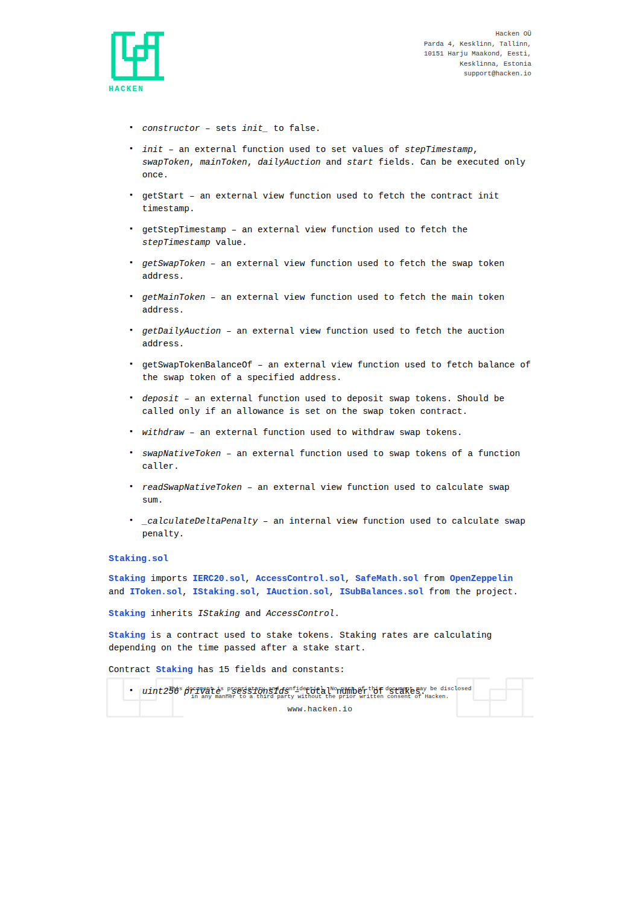HACKEN
Hacken OÜ
Parda 4, Kesklinn, Tallinn,
10151 Harju Maakond, Eesti,
Kesklinna, Estonia
support@hacken.io
constructor – sets init_ to false.
init – an external function used to set values of stepTimestamp, swapToken, mainToken, dailyAuction and start fields. Can be executed only once.
getStart – an external view function used to fetch the contract init timestamp.
getStepTimestamp – an external view function used to fetch the stepTimestamp value.
getSwapToken – an external view function used to fetch the swap token address.
getMainToken – an external view function used to fetch the main token address.
getDailyAuction – an external view function used to fetch the auction address.
getSwapTokenBalanceOf – an external view function used to fetch balance of the swap token of a specified address.
deposit – an external function used to deposit swap tokens. Should be called only if an allowance is set on the swap token contract.
withdraw – an external function used to withdraw swap tokens.
swapNativeToken – an external function used to swap tokens of a function caller.
readSwapNativeToken – an external view function used to calculate swap sum.
_calculateDeltaPenalty – an internal view function used to calculate swap penalty.
Staking.sol
Staking imports IERC20.sol, AccessControl.sol, SafeMath.sol from OpenZeppelin and IToken.sol, IStaking.sol, IAuction.sol, ISubBalances.sol from the project.
Staking inherits IStaking and AccessControl.
Staking is a contract used to stake tokens. Staking rates are calculating depending on the time passed after a stake start.
Contract Staking has 15 fields and constants:
uint256 private _sessionsIds – total number of stakes.
This document is proprietary and confidential. No part of this document may be disclosed
in any manner to a third party without the prior written consent of Hacken.
www.hacken.io